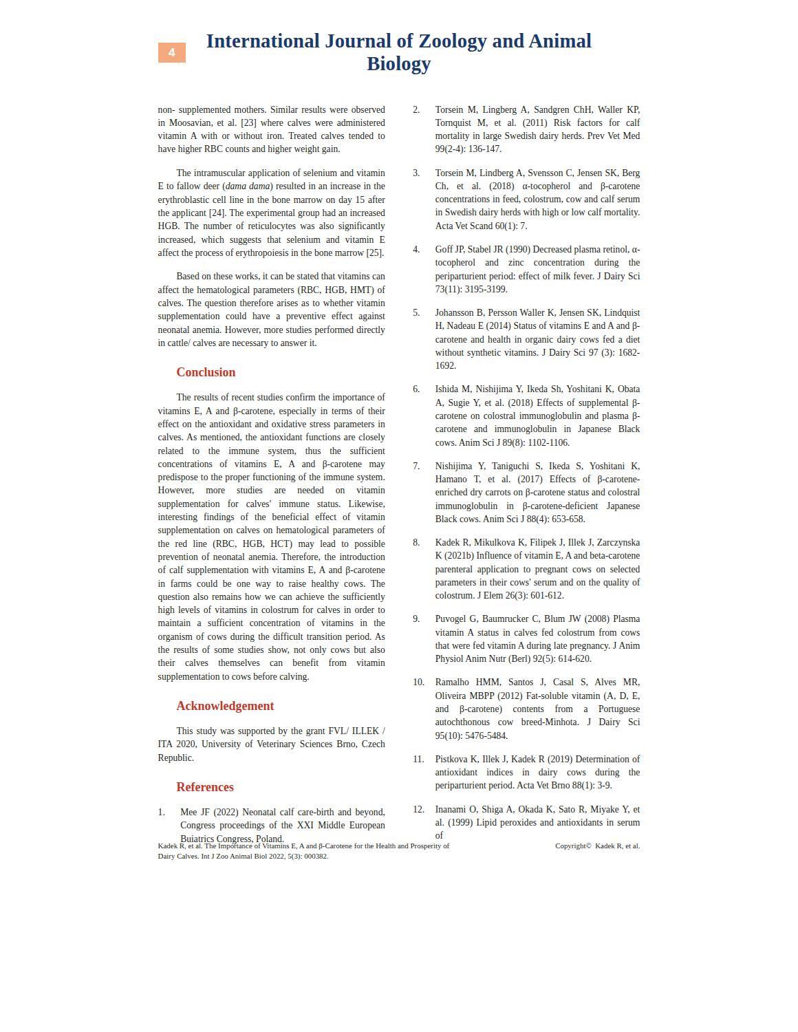4
International Journal of Zoology and Animal Biology
non- supplemented mothers. Similar results were observed in Moosavian, et al. [23] where calves were administered vitamin A with or without iron. Treated calves tended to have higher RBC counts and higher weight gain.
The intramuscular application of selenium and vitamin E to fallow deer (dama dama) resulted in an increase in the erythroblastic cell line in the bone marrow on day 15 after the applicant [24]. The experimental group had an increased HGB. The number of reticulocytes was also significantly increased, which suggests that selenium and vitamin E affect the process of erythropoiesis in the bone marrow [25].
Based on these works, it can be stated that vitamins can affect the hematological parameters (RBC, HGB, HMT) of calves. The question therefore arises as to whether vitamin supplementation could have a preventive effect against neonatal anemia. However, more studies performed directly in cattle/ calves are necessary to answer it.
Conclusion
The results of recent studies confirm the importance of vitamins E, A and β-carotene, especially in terms of their effect on the antioxidant and oxidative stress parameters in calves. As mentioned, the antioxidant functions are closely related to the immune system, thus the sufficient concentrations of vitamins E, A and β-carotene may predispose to the proper functioning of the immune system. However, more studies are needed on vitamin supplementation for calves' immune status. Likewise, interesting findings of the beneficial effect of vitamin supplementation on calves on hematological parameters of the red line (RBC, HGB, HCT) may lead to possible prevention of neonatal anemia. Therefore, the introduction of calf supplementation with vitamins E, A and β-carotene in farms could be one way to raise healthy cows. The question also remains how we can achieve the sufficiently high levels of vitamins in colostrum for calves in order to maintain a sufficient concentration of vitamins in the organism of cows during the difficult transition period. As the results of some studies show, not only cows but also their calves themselves can benefit from vitamin supplementation to cows before calving.
Acknowledgement
This study was supported by the grant FVL/ ILLEK / ITA 2020, University of Veterinary Sciences Brno, Czech Republic.
References
Mee JF (2022) Neonatal calf care-birth and beyond, Congress proceedings of the XXI Middle European Buiatrics Congress, Poland.
Torsein M, Lingberg A, Sandgren ChH, Waller KP, Tornquist M, et al. (2011) Risk factors for calf mortality in large Swedish dairy herds. Prev Vet Med 99(2-4): 136-147.
Torsein M, Lindberg A, Svensson C, Jensen SK, Berg Ch, et al. (2018) α-tocopherol and β-carotene concentrations in feed, colostrum, cow and calf serum in Swedish dairy herds with high or low calf mortality. Acta Vet Scand 60(1): 7.
Goff JP, Stabel JR (1990) Decreased plasma retinol, α-tocopherol and zinc concentration during the periparturient period: effect of milk fever. J Dairy Sci 73(11): 3195-3199.
Johansson B, Persson Waller K, Jensen SK, Lindquist H, Nadeau E (2014) Status of vitamins E and A and β-carotene and health in organic dairy cows fed a diet without synthetic vitamins. J Dairy Sci 97 (3): 1682-1692.
Ishida M, Nishijima Y, Ikeda Sh, Yoshitani K, Obata A, Sugie Y, et al. (2018) Effects of supplemental β-carotene on colostral immunoglobulin and plasma β-carotene and immunoglobulin in Japanese Black cows. Anim Sci J 89(8): 1102-1106.
Nishijima Y, Taniguchi S, Ikeda S, Yoshitani K, Hamano T, et al. (2017) Effects of β-carotene-enriched dry carrots on β-carotene status and colostral immunoglobulin in β-carotene-deficient Japanese Black cows. Anim Sci J 88(4): 653-658.
Kadek R, Mikulkova K, Filipek J, Illek J, Zarczynska K (2021b) Influence of vitamin E, A and beta-carotene parenteral application to pregnant cows on selected parameters in their cows' serum and on the quality of colostrum. J Elem 26(3): 601-612.
Puvogel G, Baumrucker C, Blum JW (2008) Plasma vitamin A status in calves fed colostrum from cows that were fed vitamin A during late pregnancy. J Anim Physiol Anim Nutr (Berl) 92(5): 614-620.
Ramalho HMM, Santos J, Casal S, Alves MR, Oliveira MBPP (2012) Fat-soluble vitamin (A, D, E, and β-carotene) contents from a Portuguese autochthonous cow breed-Minhota. J Dairy Sci 95(10): 5476-5484.
Pistkova K, Illek J, Kadek R (2019) Determination of antioxidant indices in dairy cows during the periparturient period. Acta Vet Brno 88(1): 3-9.
Inanami O, Shiga A, Okada K, Sato R, Miyake Y, et al. (1999) Lipid peroxides and antioxidants in serum of
Kadek R, et al. The Importance of Vitamins E, A and β-Carotene for the Health and Prosperity of Dairy Calves. Int J Zoo Animal Biol 2022, 5(3): 000382.
Copyright© Kadek R, et al.